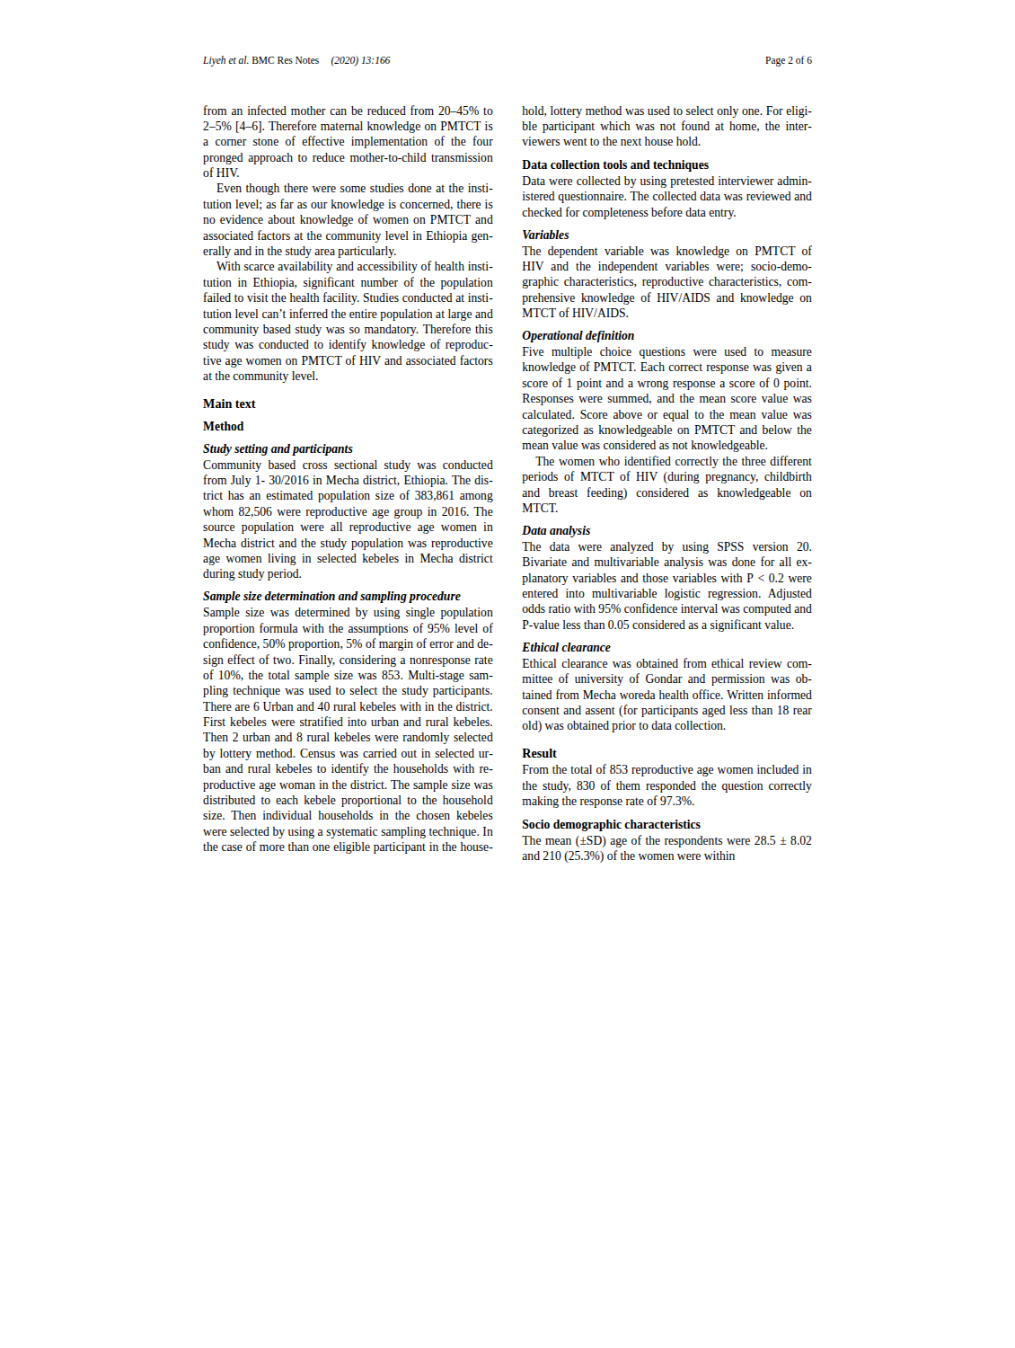Liyeh et al. BMC Res Notes (2020) 13:166
Page 2 of 6
from an infected mother can be reduced from 20–45% to 2–5% [4–6]. Therefore maternal knowledge on PMTCT is a corner stone of effective implementation of the four pronged approach to reduce mother-to-child transmission of HIV.
Even though there were some studies done at the institution level; as far as our knowledge is concerned, there is no evidence about knowledge of women on PMTCT and associated factors at the community level in Ethiopia generally and in the study area particularly.
With scarce availability and accessibility of health institution in Ethiopia, significant number of the population failed to visit the health facility. Studies conducted at institution level can’t inferred the entire population at large and community based study was so mandatory. Therefore this study was conducted to identify knowledge of reproductive age women on PMTCT of HIV and associated factors at the community level.
Main text
Method
Study setting and participants
Community based cross sectional study was conducted from July 1- 30/2016 in Mecha district, Ethiopia. The district has an estimated population size of 383,861 among whom 82,506 were reproductive age group in 2016. The source population were all reproductive age women in Mecha district and the study population was reproductive age women living in selected kebeles in Mecha district during study period.
Sample size determination and sampling procedure
Sample size was determined by using single population proportion formula with the assumptions of 95% level of confidence, 50% proportion, 5% of margin of error and design effect of two. Finally, considering a nonresponse rate of 10%, the total sample size was 853. Multi-stage sampling technique was used to select the study participants. There are 6 Urban and 40 rural kebeles with in the district. First kebeles were stratified into urban and rural kebeles. Then 2 urban and 8 rural kebeles were randomly selected by lottery method. Census was carried out in selected urban and rural kebeles to identify the households with reproductive age woman in the district. The sample size was distributed to each kebele proportional to the household size. Then individual households in the chosen kebeles were selected by using a systematic sampling technique. In the case of more than one eligible participant in the household, lottery method was used to select only one. For eligible participant which was not found at home, the interviewers went to the next house hold.
Data collection tools and techniques
Data were collected by using pretested interviewer administered questionnaire. The collected data was reviewed and checked for completeness before data entry.
Variables
The dependent variable was knowledge on PMTCT of HIV and the independent variables were; socio-demographic characteristics, reproductive characteristics, comprehensive knowledge of HIV/AIDS and knowledge on MTCT of HIV/AIDS.
Operational definition
Five multiple choice questions were used to measure knowledge of PMTCT. Each correct response was given a score of 1 point and a wrong response a score of 0 point. Responses were summed, and the mean score value was calculated. Score above or equal to the mean value was categorized as knowledgeable on PMTCT and below the mean value was considered as not knowledgeable.
The women who identified correctly the three different periods of MTCT of HIV (during pregnancy, childbirth and breast feeding) considered as knowledgeable on MTCT.
Data analysis
The data were analyzed by using SPSS version 20. Bivariate and multivariable analysis was done for all explanatory variables and those variables with P < 0.2 were entered into multivariable logistic regression. Adjusted odds ratio with 95% confidence interval was computed and P-value less than 0.05 considered as a significant value.
Ethical clearance
Ethical clearance was obtained from ethical review committee of university of Gondar and permission was obtained from Mecha woreda health office. Written informed consent and assent (for participants aged less than 18 rear old) was obtained prior to data collection.
Result
From the total of 853 reproductive age women included in the study, 830 of them responded the question correctly making the response rate of 97.3%.
Socio demographic characteristics
The mean (±SD) age of the respondents were 28.5 ± 8.02 and 210 (25.3%) of the women were within